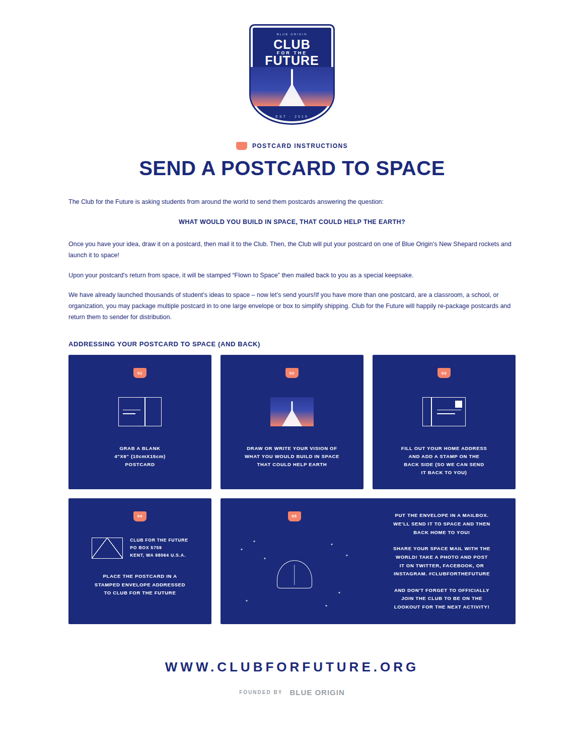BLUE ORIGIN
CLUB FOR THE FUTURE
EST · 2019
POSTCARD INSTRUCTIONS
SEND A POSTCARD TO SPACE
The Club for the Future is asking students from around the world to send them postcards answering the question:
WHAT WOULD YOU BUILD IN SPACE, THAT COULD HELP THE EARTH?
Once you have your idea, draw it on a postcard, then mail it to the Club. Then, the Club will put your postcard on one of Blue Origin's New Shepard rockets and launch it to space!
Upon your postcard's return from space, it will be stamped “Flown to Space” then mailed back to you as a special keepsake.
We have already launched thousands of student's ideas to space – now let's send yours!If you have more than one postcard, are a classroom, a school, or organization, you may package multiple postcard in to one large envelope or box to simplify shipping. Club for the Future will happily re-package postcards and return them to sender for distribution.
ADDRESSING YOUR POSTCARD TO SPACE (AND BACK)
01
GRAB A BLANK
4"X6" (10cmX15cm)
POSTCARD
02
DRAW OR WRITE YOUR VISION OF
WHAT YOU WOULD BUILD IN SPACE
THAT COULD HELP EARTH
03
FILL OUT YOUR HOME ADDRESS
AND ADD A STAMP ON THE
BACK SIDE (SO WE CAN SEND
IT BACK TO YOU)
04
CLUB FOR THE FUTURE
PO BOX 5759
KENT, WA 98064 U.S.A.
PLACE THE POSTCARD IN A
STAMPED ENVELOPE ADDRESSED
TO CLUB FOR THE FUTURE
05
✦ ✦ ✦ ✦ ✦ ✦ ✦ ✦
PUT THE ENVELOPE IN A MAILBOX.
WE'LL SEND IT TO SPACE AND THEN
BACK HOME TO YOU!
SHARE YOUR SPACE MAIL WITH THE
WORLD! TAKE A PHOTO AND POST
IT ON TWITTER, FACEBOOK, OR
INSTAGRAM. #CLUBFORTHEFUTURE
AND DON'T FORGET TO OFFICIALLY
JOIN THE CLUB TO BE ON THE
LOOKOUT FOR THE NEXT ACTIVITY!
WWW.CLUBFORFUTURE.ORG
FOUNDED BY BLUE ORIGIN